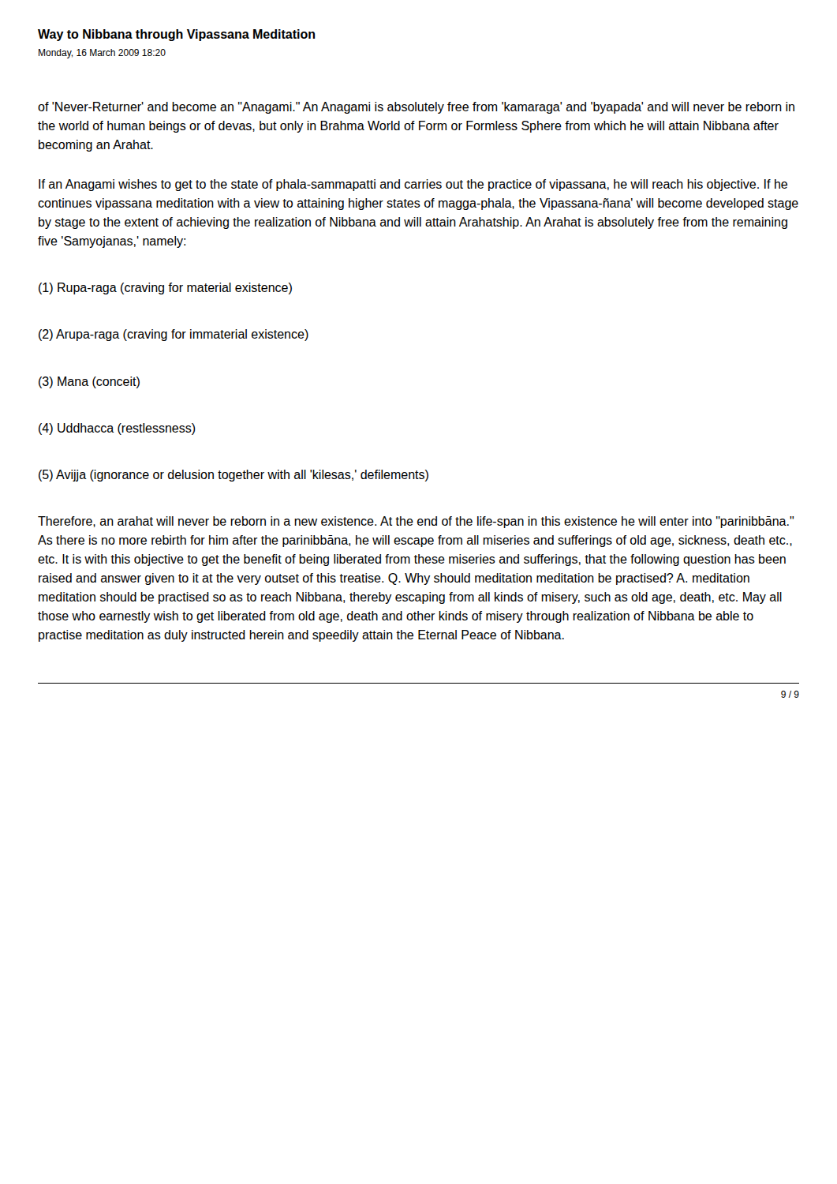Way to Nibbana through Vipassana Meditation
Monday, 16 March 2009 18:20
of 'Never-Returner' and become an "Anagami." An Anagami is absolutely free from 'kamaraga' and 'byapada' and will never be reborn in the world of human beings or of devas, but only in Brahma World of Form or Formless Sphere from which he will attain Nibbana after becoming an Arahat.
If an Anagami wishes to get to the state of phala-sammapatti and carries out the practice of vipassana, he will reach his objective. If he continues vipassana meditation with a view to attaining higher states of magga-phala, the Vipassana-ñana' will become developed stage by stage to the extent of achieving the realization of Nibbana and will attain Arahatship. An Arahat is absolutely free from the remaining five 'Samyojanas,' namely:
(1) Rupa-raga (craving for material existence)
(2) Arupa-raga (craving for immaterial existence)
(3) Mana (conceit)
(4) Uddhacca (restlessness)
(5) Avijja (ignorance or delusion together with all 'kilesas,' defilements)
Therefore, an arahat will never be reborn in a new existence. At the end of the life-span in this existence he will enter into "parinibbāna." As there is no more rebirth for him after the parinibbāna, he will escape from all miseries and sufferings of old age, sickness, death etc., etc. It is with this objective to get the benefit of being liberated from these miseries and sufferings, that the following question has been raised and answer given to it at the very outset of this treatise. Q. Why should meditation meditation be practised? A. meditation meditation should be practised so as to reach Nibbana, thereby escaping from all kinds of misery, such as old age, death, etc. May all those who earnestly wish to get liberated from old age, death and other kinds of misery through realization of Nibbana be able to practise meditation as duly instructed herein and speedily attain the Eternal Peace of Nibbana.
9 / 9